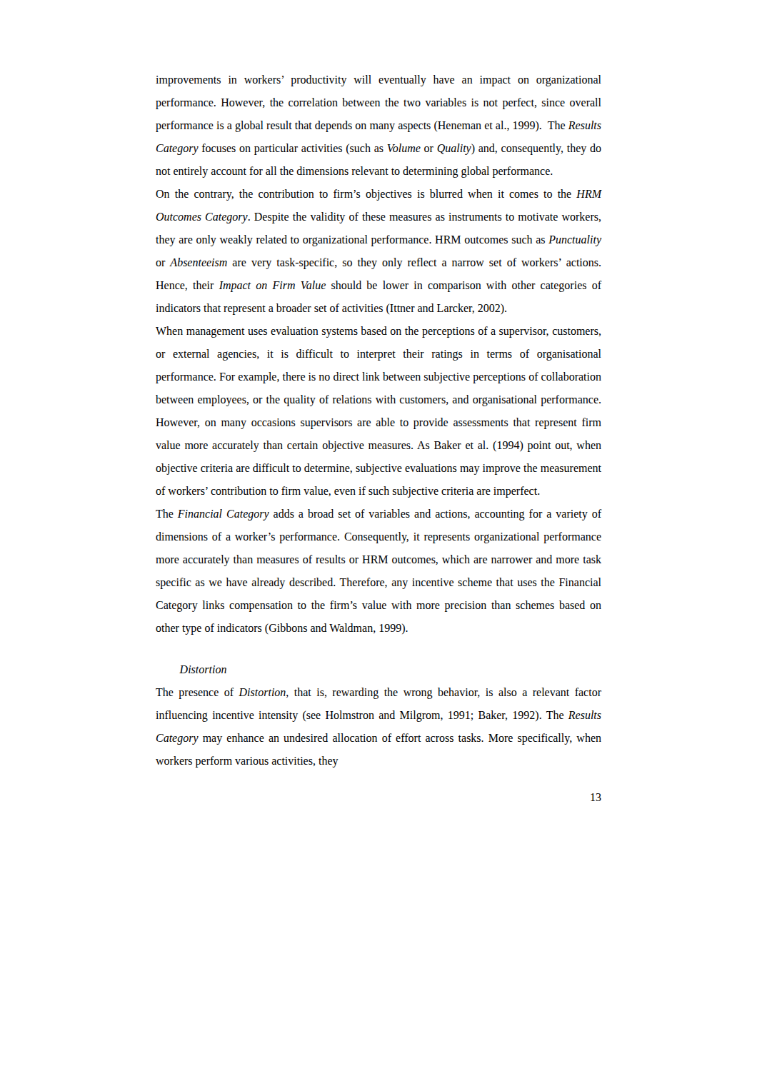improvements in workers’ productivity will eventually have an impact on organizational performance. However, the correlation between the two variables is not perfect, since overall performance is a global result that depends on many aspects (Heneman et al., 1999). The Results Category focuses on particular activities (such as Volume or Quality) and, consequently, they do not entirely account for all the dimensions relevant to determining global performance.
On the contrary, the contribution to firm’s objectives is blurred when it comes to the HRM Outcomes Category. Despite the validity of these measures as instruments to motivate workers, they are only weakly related to organizational performance. HRM outcomes such as Punctuality or Absenteeism are very task-specific, so they only reflect a narrow set of workers’ actions. Hence, their Impact on Firm Value should be lower in comparison with other categories of indicators that represent a broader set of activities (Ittner and Larcker, 2002).
When management uses evaluation systems based on the perceptions of a supervisor, customers, or external agencies, it is difficult to interpret their ratings in terms of organisational performance. For example, there is no direct link between subjective perceptions of collaboration between employees, or the quality of relations with customers, and organisational performance. However, on many occasions supervisors are able to provide assessments that represent firm value more accurately than certain objective measures. As Baker et al. (1994) point out, when objective criteria are difficult to determine, subjective evaluations may improve the measurement of workers’ contribution to firm value, even if such subjective criteria are imperfect.
The Financial Category adds a broad set of variables and actions, accounting for a variety of dimensions of a worker’s performance. Consequently, it represents organizational performance more accurately than measures of results or HRM outcomes, which are narrower and more task specific as we have already described. Therefore, any incentive scheme that uses the Financial Category links compensation to the firm’s value with more precision than schemes based on other type of indicators (Gibbons and Waldman, 1999).
Distortion
The presence of Distortion, that is, rewarding the wrong behavior, is also a relevant factor influencing incentive intensity (see Holmstron and Milgrom, 1991; Baker, 1992). The Results Category may enhance an undesired allocation of effort across tasks. More specifically, when workers perform various activities, they
13